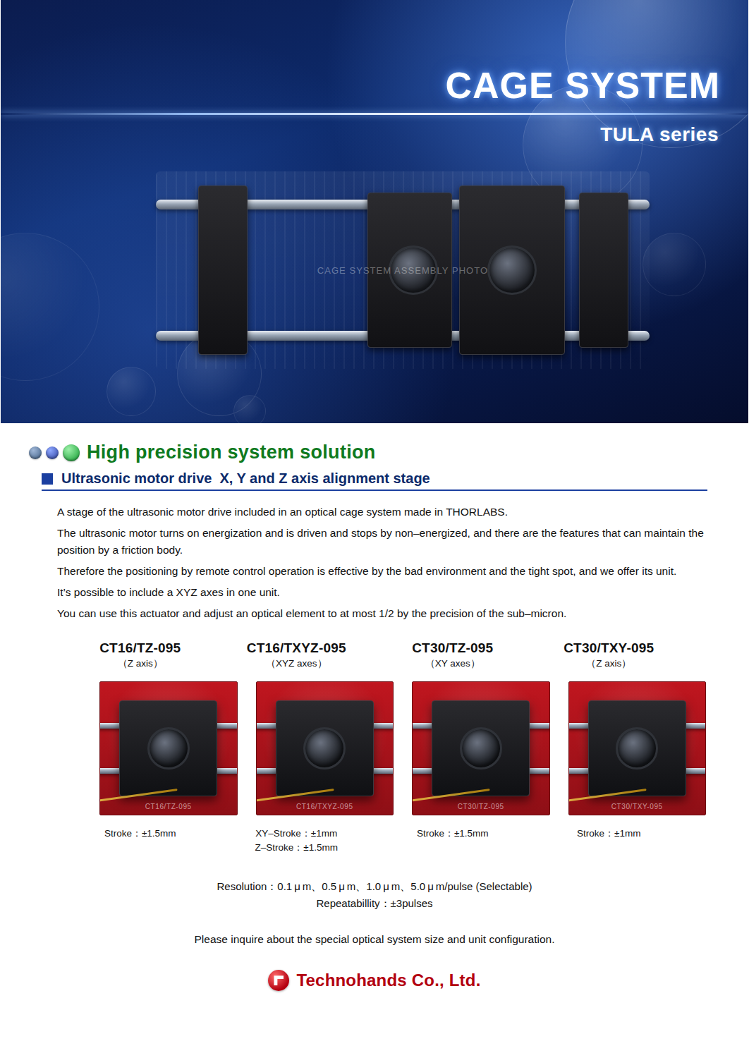CAGE SYSTEM
TULA series
Cage system assembly photo
High precision system solution
Ultrasonic motor drive X, Y and Z axis alignment stage
A stage of the ultrasonic motor drive included in an optical cage system made in THORLABS.
The ultrasonic motor turns on energization and is driven and stops by non–energized, and there are the features that can maintain the position by a friction body.
Therefore the positioning by remote control operation is effective by the bad environment and the tight spot, and we offer its unit.
It’s possible to include a XYZ axes in one unit.
You can use this actuator and adjust an optical element to at most 1/2 by the precision of the sub–micron.
CT16/TZ-095
（Z axis）
CT16/TZ-095
Stroke：±1.5mm
CT16/TXYZ-095
（XYZ axes）
CT16/TXYZ-095
XY–Stroke：±1mm
Z–Stroke：±1.5mm
CT30/TZ-095
（XY axes）
CT30/TZ-095
Stroke：±1.5mm
CT30/TXY-095
（Z axis）
CT30/TXY-095
Stroke：±1mm
Resolution：0.1 μ m、0.5 μ m、1.0 μ m、5.0 μ m/pulse (Selectable)
Repeatabillity：±3pulses
Please inquire about the special optical system size and unit configuration.
Technohands Co., Ltd.